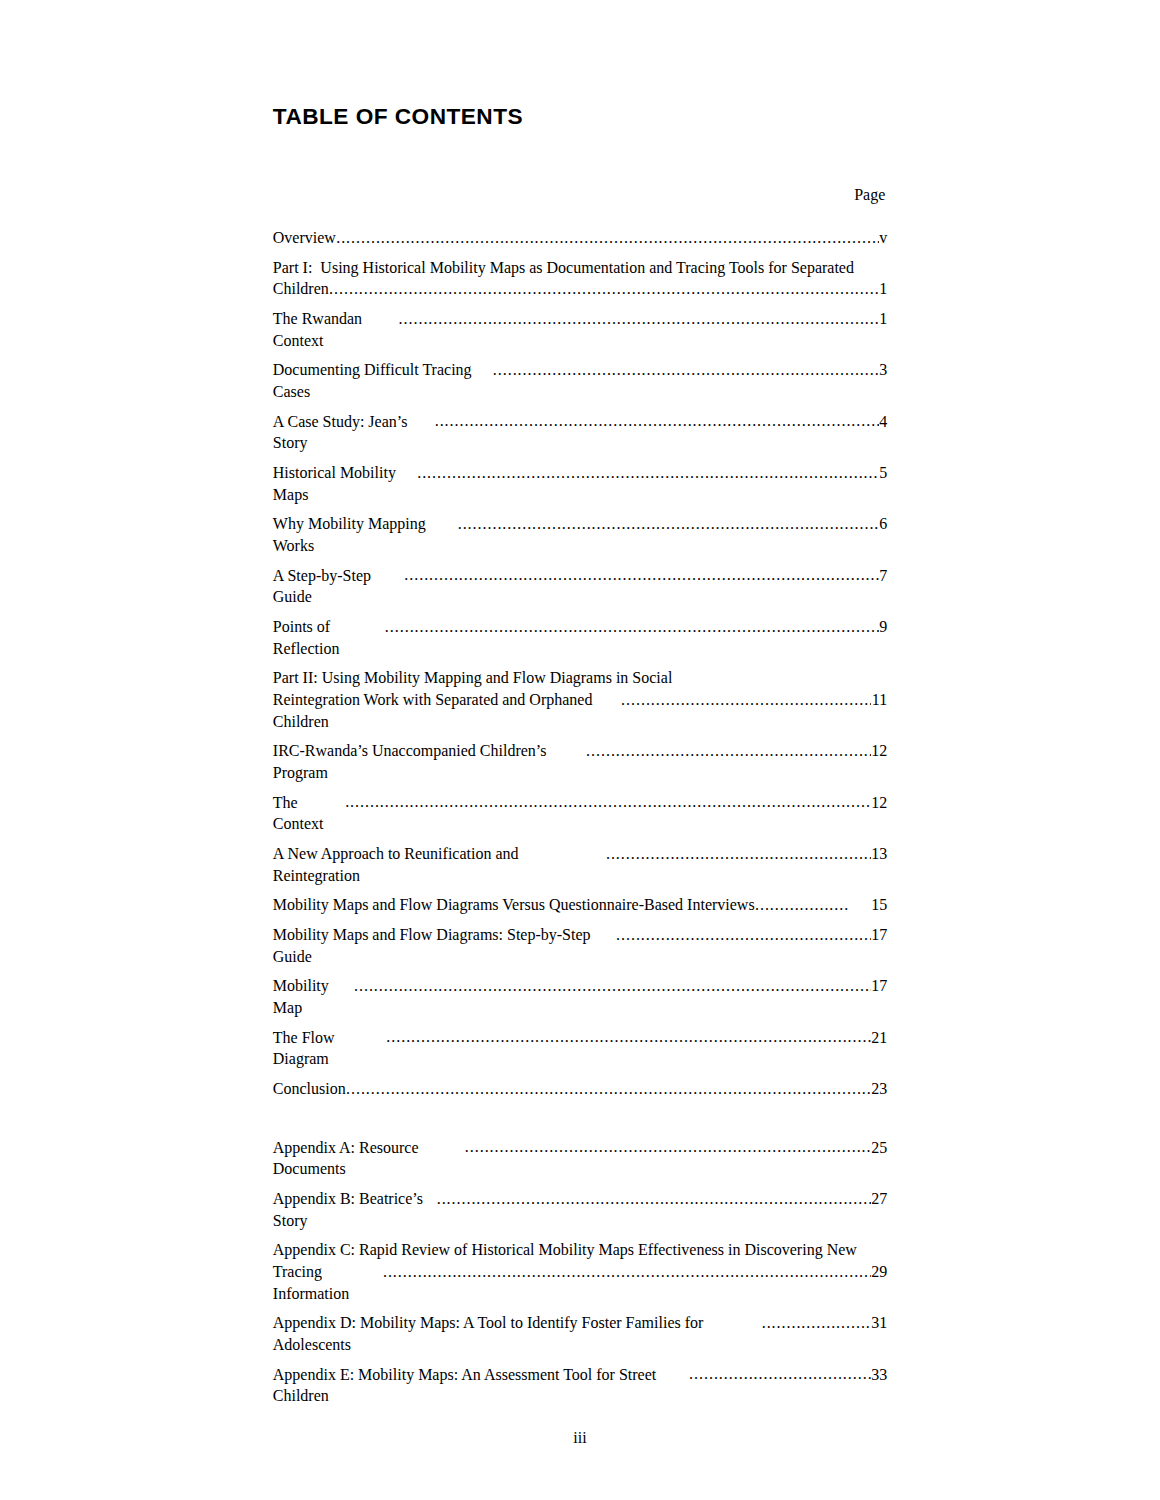TABLE OF CONTENTS
Page
Overview .................................................................................................................................. v
Part I: Using Historical Mobility Maps as Documentation and Tracing Tools for Separated
Children ....................................................................................................................................... 1
The Rwandan Context ............................................................................................................... 1
Documenting Difficult Tracing Cases ..................................................................................... 3
A Case Study: Jean’s Story ................................................................................................ 4
Historical Mobility Maps ......................................................................................................... 5
Why Mobility Mapping Works ........................................................................................... 6
A Step-by-Step Guide ....................................................................................................... 7
Points of Reflection .................................................................................................................. 9
Part II: Using Mobility Mapping and Flow Diagrams in Social
Reintegration Work with Separated and Orphaned Children ....................................................... 11
IRC-Rwanda’s Unaccompanied Children’s Program ............................................................. 12
The Context ..................................................................................................................... 12
A New Approach to Reunification and Reintegration ...................................................... 13
Mobility Maps and Flow Diagrams Versus Questionnaire-Based Interviews ................... 15
Mobility Maps and Flow Diagrams: Step-by-Step Guide ...................................................... 17
Mobility Map ................................................................................................................... 17
The Flow Diagram ......................................................................................................... 21
Conclusion .............................................................................................................................. 23
Appendix A: Resource Documents ............................................................................................... 25
Appendix B: Beatrice’s Story ..................................................................................................... 27
Appendix C: Rapid Review of Historical Mobility Maps Effectiveness in Discovering New
Tracing Information .................................................................................................................... 29
Appendix D: Mobility Maps: A Tool to Identify Foster Families for Adolescents ....................... 31
Appendix E: Mobility Maps: An Assessment Tool for Street Children ....................................... 33
iii